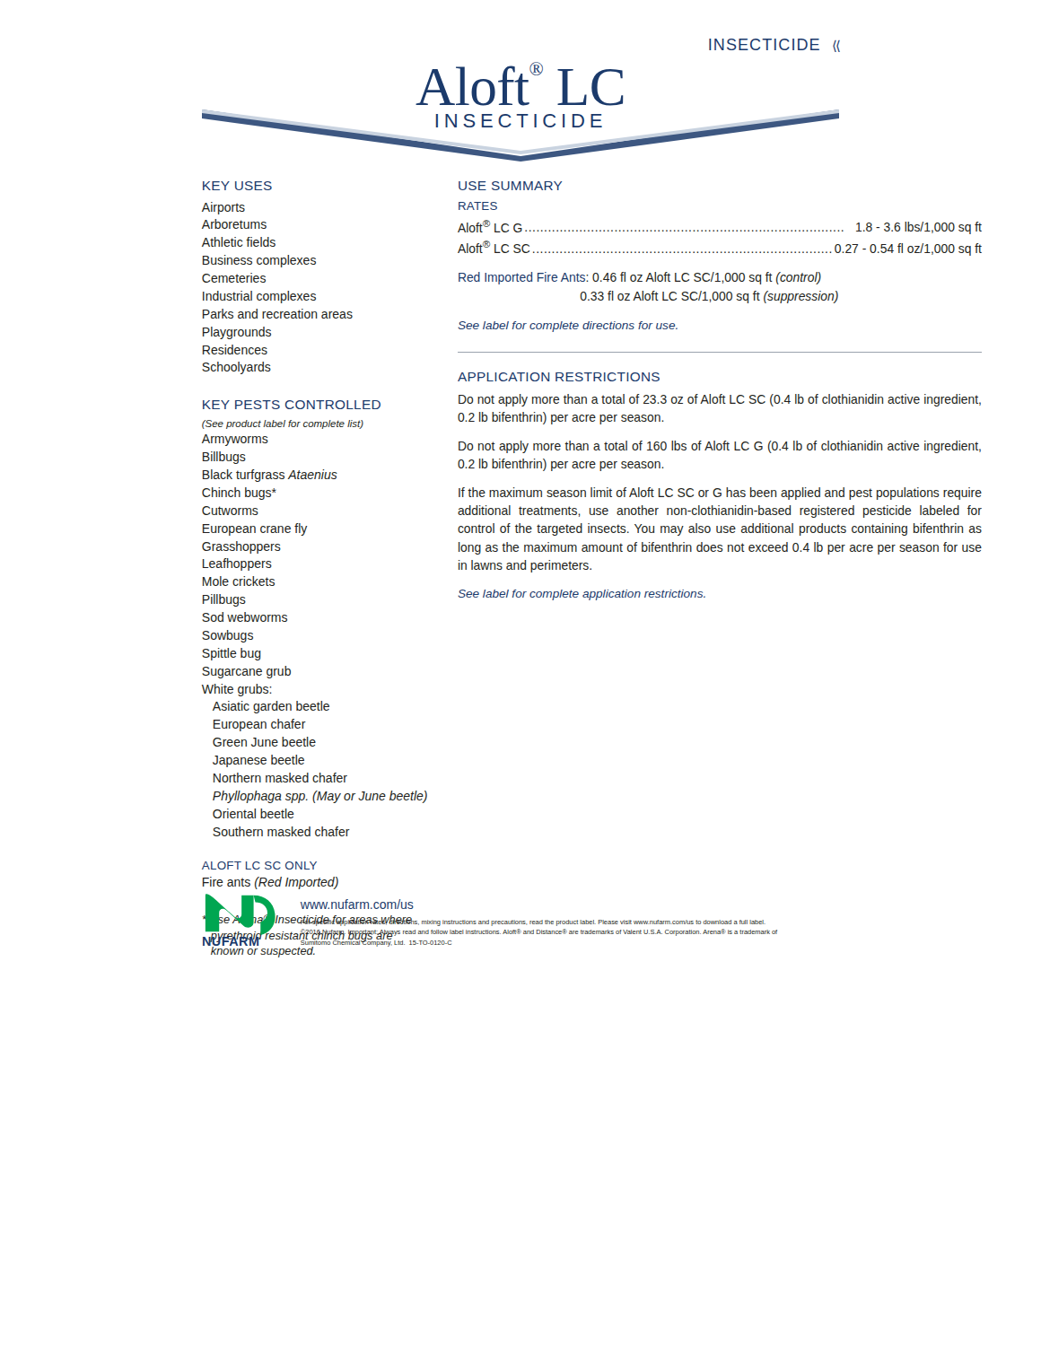INSECTICIDE ⟨⟨
Aloft® LC
INSECTICIDE
KEY USES
Airports
Arboretums
Athletic fields
Business complexes
Cemeteries
Industrial complexes
Parks and recreation areas
Playgrounds
Residences
Schoolyards
KEY PESTS CONTROLLED
(See product label for complete list)
Armyworms
Billbugs
Black turfgrass Ataenius
Chinch bugs*
Cutworms
European crane fly
Grasshoppers
Leafhoppers
Mole crickets
Pillbugs
Sod webworms
Sowbugs
Spittle bug
Sugarcane grub
White grubs:
Asiatic garden beetle
European chafer
Green June beetle
Japanese beetle
Northern masked chafer
Phyllophaga spp. (May or June beetle)
Oriental beetle
Southern masked chafer
ALOFT LC SC ONLY
Fire ants (Red Imported)
* Use Arena® Insecticide for areas where pyrethroid resistant chinch bugs are known or suspected.
USE SUMMARY
RATES
Aloft® LC G .................................................................................. 1.8 - 3.6 lbs/1,000 sq ft
Aloft® LC SC ............................................................................. 0.27 - 0.54 fl oz/1,000 sq ft
Red Imported Fire Ants: 0.46 fl oz Aloft LC SC/1,000 sq ft (control)
0.33 fl oz Aloft LC SC/1,000 sq ft (suppression)
See label for complete directions for use.
APPLICATION RESTRICTIONS
Do not apply more than a total of 23.3 oz of Aloft LC SC (0.4 lb of clothianidin active ingredient, 0.2 lb bifenthrin) per acre per season.
Do not apply more than a total of 160 lbs of Aloft LC G (0.4 lb of clothianidin active ingredient, 0.2 lb bifenthrin) per acre per season.
If the maximum season limit of Aloft LC SC or G has been applied and pest populations require additional treatments, use another non-clothianidin-based registered pesticide labeled for control of the targeted insects. You may also use additional products containing bifenthrin as long as the maximum amount of bifenthrin does not exceed 0.4 lb per acre per season for use in lawns and perimeters.
See label for complete application restrictions.
NUFARM
www.nufarm.com/us
For specific application rates, directions, mixing instructions and precautions, read the product label. Please visit www.nufarm.com/us to download a full label.
©2016 Nufarm. Important: Always read and follow label instructions. Aloft® and Distance® are trademarks of Valent U.S.A. Corporation. Arena® is a trademark of
Sumitomo Chemical Company, Ltd. 15-TO-0120-C